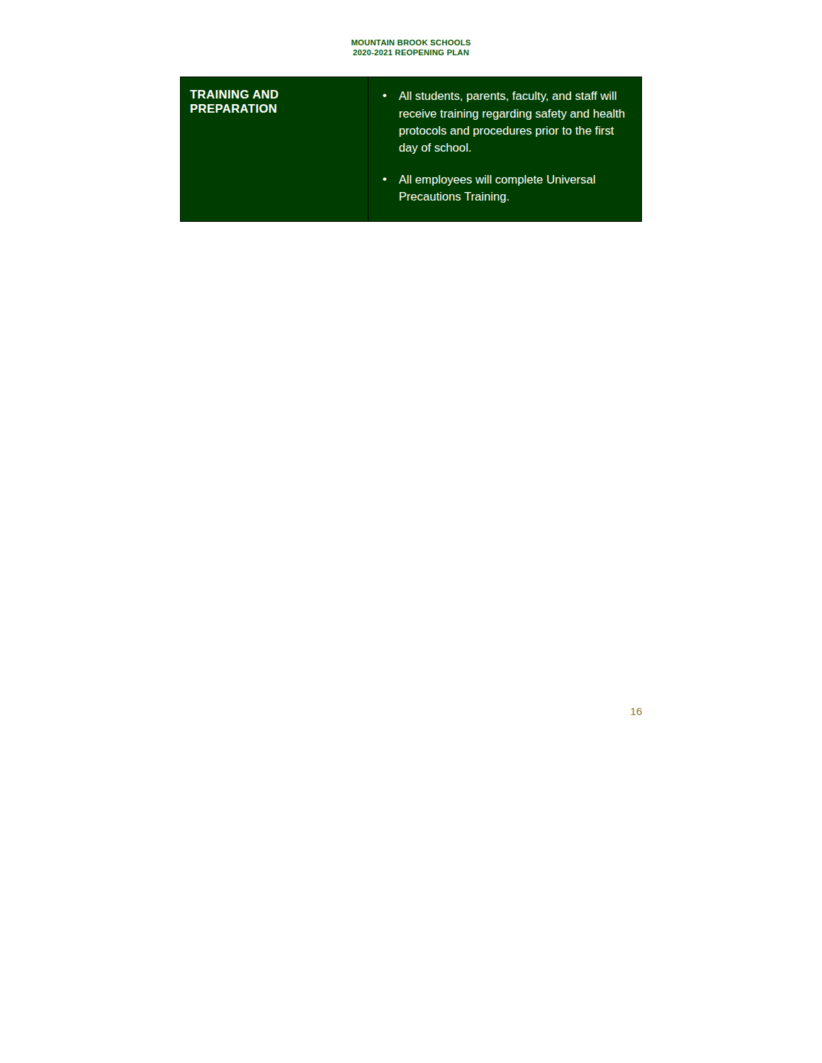MOUNTAIN BROOK SCHOOLS
2020-2021 REOPENING PLAN
| TRAINING AND PREPARATION | All students, parents, faculty, and staff will receive training regarding safety and health protocols and procedures prior to the first day of school. All employees will complete Universal Precautions Training. |
16